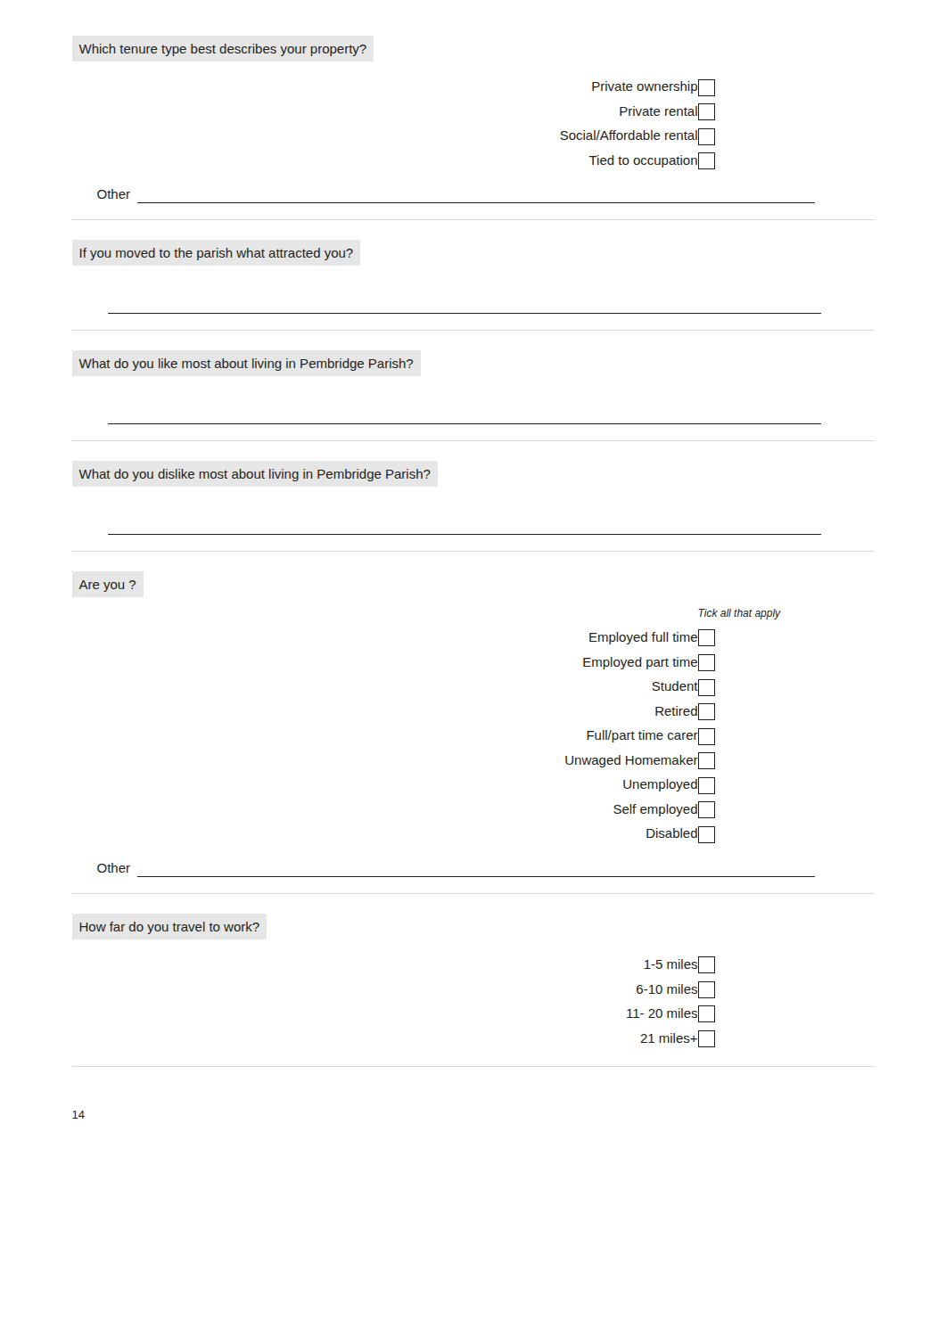Which tenure type best describes your property?
| Private ownership | |
| Private rental | |
| Social/Affordable rental | |
| Tied to occupation | |
Other
If you moved to the parish what attracted you?
What do you like most about living in Pembridge Parish?
What do you dislike most about living in Pembridge Parish?
Are you ?
Tick all that apply
| Employed full time | |
| Employed part time | |
| Student | |
| Retired | |
| Full/part time carer | |
| Unwaged Homemaker | |
| Unemployed | |
| Self employed | |
| Disabled | |
Other
How far do you travel to work?
| 1-5 miles | |
| 6-10 miles | |
| 11- 20 miles | |
| 21 miles+ | |
14